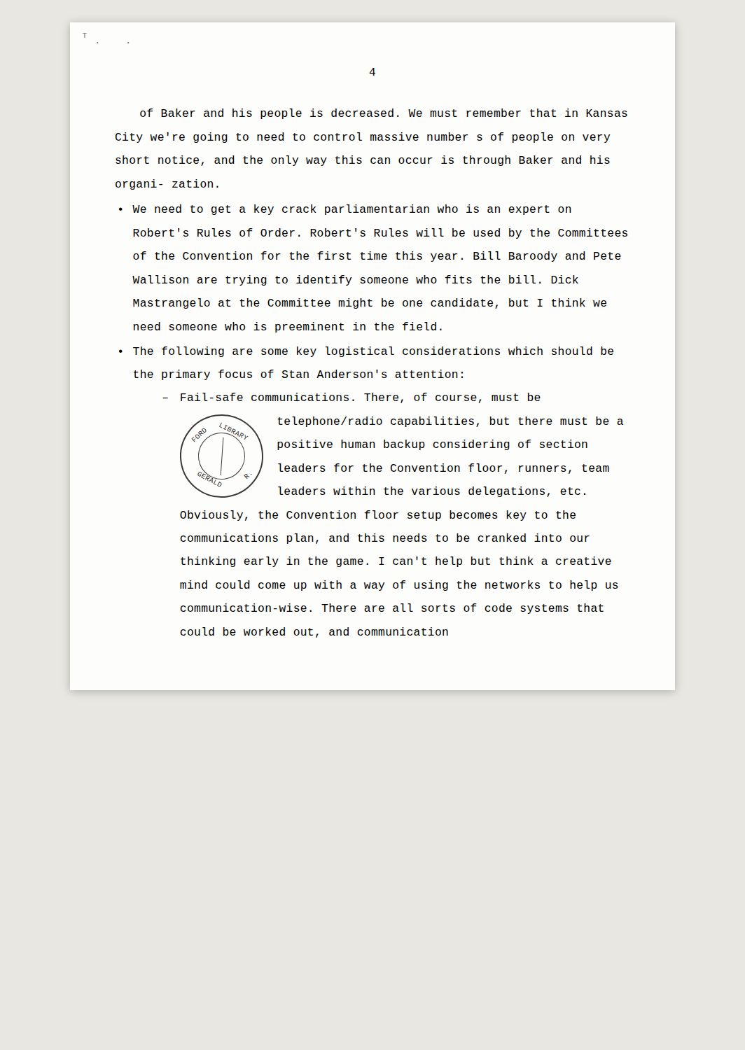T
. .
4
of Baker and his people is decreased. We must remember that in Kansas City we're going to need to control massive number s of people on very short notice, and the only way this can occur is through Baker and his organi- zation.
We need to get a key crack parliamentarian who is an expert on Robert's Rules of Order. Robert's Rules will be used by the Committees of the Convention for the first time this year. Bill Baroody and Pete Wallison are trying to identify someone who fits the bill. Dick Mastrangelo at the Committee might be one candidate, but I think we need someone who is preeminent in the field.
The following are some key logistical considerations which should be the primary focus of Stan Anderson's attention:
Fail-safe communications. There, of course, must be telephone/radio capabilities, but there must be
FORD LIBRARY GERALD R.
a positive human backup considering of section leaders for the Convention floor, runners, team leaders within the various delegations, etc. Obviously, the Convention floor setup becomes key to the communications plan, and this needs to be cranked into our thinking early in the game. I can't help but think a creative mind could come up with a way of using the networks to help us communication-wise. There are all sorts of code systems that could be worked out, and communication